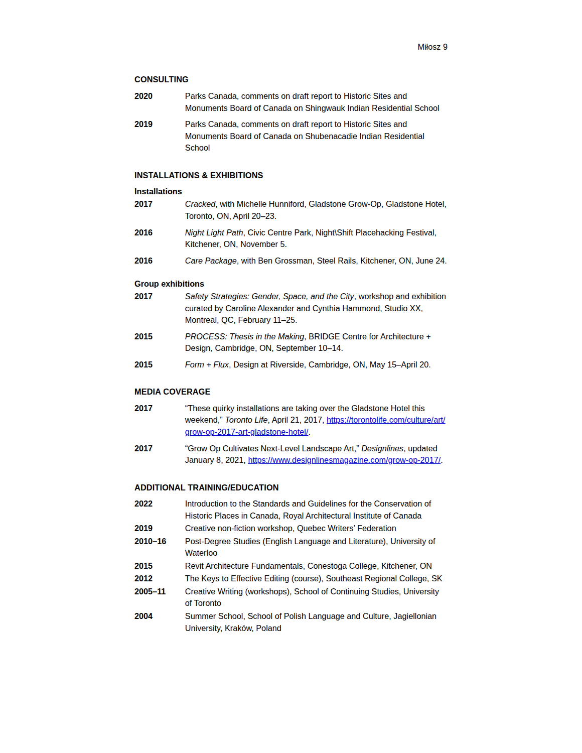Miłosz 9
CONSULTING
2020
Parks Canada, comments on draft report to Historic Sites and Monuments Board of Canada on Shingwauk Indian Residential School
2019
Parks Canada, comments on draft report to Historic Sites and Monuments Board of Canada on Shubenacadie Indian Residential School
INSTALLATIONS & EXHIBITIONS
Installations
2017
Cracked, with Michelle Hunniford, Gladstone Grow-Op, Gladstone Hotel, Toronto, ON, April 20–23.
2016
Night Light Path, Civic Centre Park, Night\Shift Placehacking Festival, Kitchener, ON, November 5.
2016
Care Package, with Ben Grossman, Steel Rails, Kitchener, ON, June 24.
Group exhibitions
2017
Safety Strategies: Gender, Space, and the City, workshop and exhibition curated by Caroline Alexander and Cynthia Hammond, Studio XX, Montreal, QC, February 11–25.
2015
PROCESS: Thesis in the Making, BRIDGE Centre for Architecture + Design, Cambridge, ON, September 10–14.
2015
Form + Flux, Design at Riverside, Cambridge, ON, May 15–April 20.
MEDIA COVERAGE
2017
“These quirky installations are taking over the Gladstone Hotel this weekend,” Toronto Life, April 21, 2017, https://torontolife.com/culture/art/grow-op-2017-art-gladstone-hotel/.
2017
“Grow Op Cultivates Next-Level Landscape Art,” Designlines, updated January 8, 2021, https://www.designlinesmagazine.com/grow-op-2017/.
ADDITIONAL TRAINING/EDUCATION
2022
Introduction to the Standards and Guidelines for the Conservation of Historic Places in Canada, Royal Architectural Institute of Canada
2019
Creative non-fiction workshop, Quebec Writers’ Federation
2010–16
Post-Degree Studies (English Language and Literature), University of Waterloo
2015
Revit Architecture Fundamentals, Conestoga College, Kitchener, ON
2012
The Keys to Effective Editing (course), Southeast Regional College, SK
2005–11
Creative Writing (workshops), School of Continuing Studies, University of Toronto
2004
Summer School, School of Polish Language and Culture, Jagiellonian University, Kraków, Poland